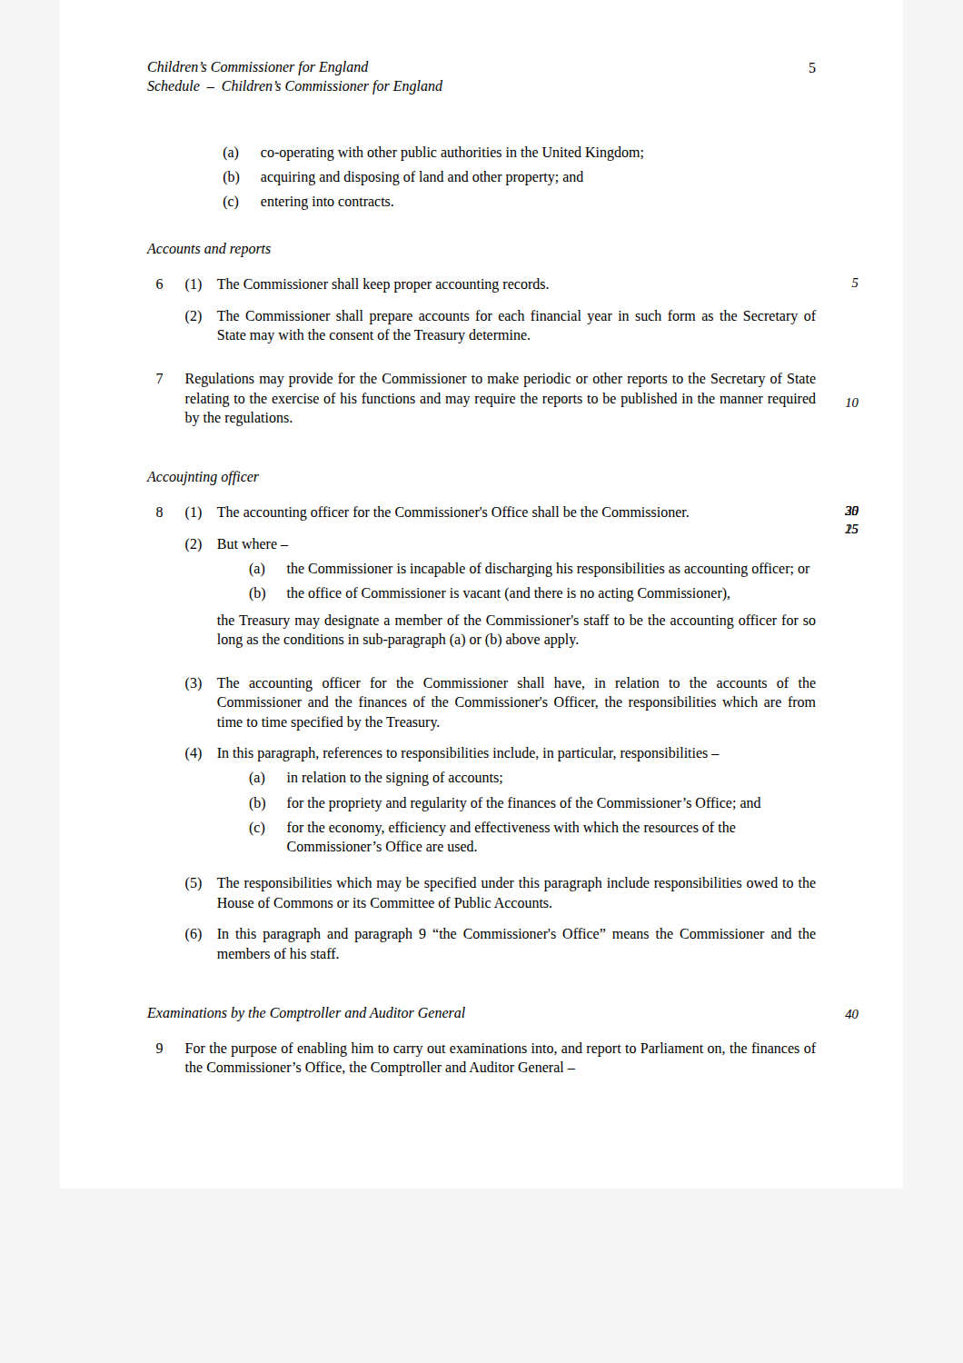Children’s Commissioner for England
Schedule – Children’s Commissioner for England
5
(a) co-operating with other public authorities in the United Kingdom;
(b) acquiring and disposing of land and other property; and
(c) entering into contracts.
Accounts and reports
6
(1) The Commissioner shall keep proper accounting records.5
(2) The Commissioner shall prepare accounts for each financial year in such form as the Secretary of State may with the consent of the Treasury determine.
7
Regulations may provide for the Commissioner to make periodic or other reports to the Secretary of State relating to the exercise of his functions and may require the reports to be published in the manner required by the regulations.10
Accoujnting officer
8
(1) The accounting officer for the Commissioner's Office shall be the Commissioner.15
(2)
But where –
(a) the Commissioner is incapable of discharging his responsibilities as accounting officer; or
(b) the office of Commissioner is vacant (and there is no acting Commissioner),20
the Treasury may designate a member of the Commissioner's staff to be the accounting officer for so long as the conditions in sub-paragraph (a) or (b) above apply.
(3) The accounting officer for the Commissioner shall have, in relation to the accounts of the Commissioner and the finances of the Commissioner's Officer, the responsibilities which are from time to time specified by the Treasury.25
(4)
In this paragraph, references to responsibilities include, in particular, responsibilities –
(a) in relation to the signing of accounts;30
(b) for the propriety and regularity of the finances of the Commissioner’s Office; and
(c) for the economy, efficiency and effectiveness with which the resources of the Commissioner’s Office are used.
(5) The responsibilities which may be specified under this paragraph include responsibilities owed to the House of Commons or its Committee of Public Accounts.35
(6) In this paragraph and paragraph 9 “the Commissioner's Office” means the Commissioner and the members of his staff.
Examinations by the Comptroller and Auditor General40
9
For the purpose of enabling him to carry out examinations into, and report to Parliament on, the finances of the Commissioner’s Office, the Comptroller and Auditor General –